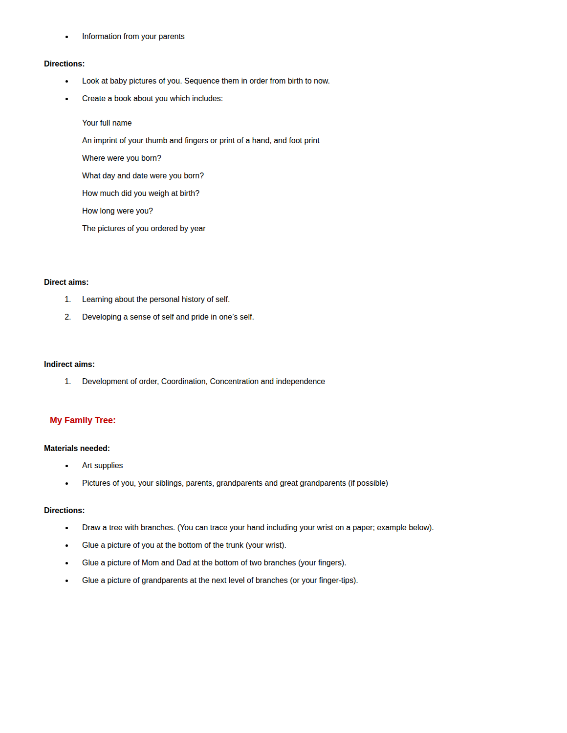Information from your parents
Directions:
Look at baby pictures of you. Sequence them in order from birth to now.
Create a book about you which includes:
Your full name
An imprint of your thumb and fingers or print of a hand, and foot print
Where were you born?
What day and date were you born?
How much did you weigh at birth?
How long were you?
The pictures of you ordered by year
Direct aims:
Learning about the personal history of self.
Developing a sense of self and pride in one’s self.
Indirect aims:
Development of order, Coordination, Concentration and independence
My Family Tree:
Materials needed:
Art supplies
Pictures of you, your siblings, parents, grandparents and great grandparents (if possible)
Directions:
Draw a tree with branches. (You can trace your hand including your wrist on a paper; example below).
Glue a picture of you at the bottom of the trunk (your wrist).
Glue a picture of Mom and Dad at the bottom of two branches (your fingers).
Glue a picture of grandparents at the next level of branches (or your finger-tips).